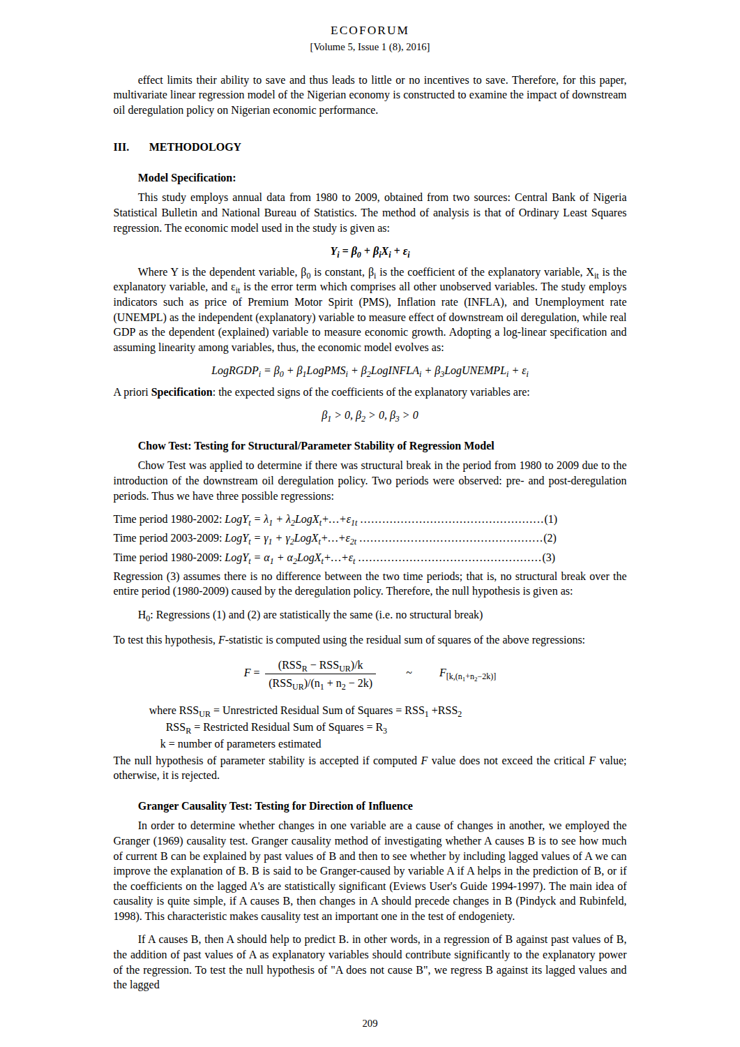ECOFORUM
[Volume 5, Issue 1 (8), 2016]
effect limits their ability to save and thus leads to little or no incentives to save. Therefore, for this paper, multivariate linear regression model of the Nigerian economy is constructed to examine the impact of downstream oil deregulation policy on Nigerian economic performance.
III. METHODOLOGY
Model Specification:
This study employs annual data from 1980 to 2009, obtained from two sources: Central Bank of Nigeria Statistical Bulletin and National Bureau of Statistics. The method of analysis is that of Ordinary Least Squares regression. The economic model used in the study is given as:
Yi = β0 + βiXi + εi
Where Y is the dependent variable, β0 is constant, βi is the coefficient of the explanatory variable, Xit is the explanatory variable, and εit is the error term which comprises all other unobserved variables. The study employs indicators such as price of Premium Motor Spirit (PMS), Inflation rate (INFLA), and Unemployment rate (UNEMPL) as the independent (explanatory) variable to measure effect of downstream oil deregulation, while real GDP as the dependent (explained) variable to measure economic growth. Adopting a log-linear specification and assuming linearity among variables, thus, the economic model evolves as:
LogRGDPi = β0 + β1LogPMSi + β2LogINFLAi + β3LogUNEMPLi + εi
A priori Specification: the expected signs of the coefficients of the explanatory variables are:
β1 > 0, β2 > 0, β3 > 0
Chow Test: Testing for Structural/Parameter Stability of Regression Model
Chow Test was applied to determine if there was structural break in the period from 1980 to 2009 due to the introduction of the downstream oil deregulation policy. Two periods were observed: pre- and post-deregulation periods. Thus we have three possible regressions:
Time period 1980-2002: LogYt = λ1 + λ2LogXt+…+ε1t ..................................................(1)
Time period 2003-2009: LogYt = γ1 + γ2LogXt+…+ε2t ..................................................(2)
Time period 1980-2009: LogYt = α1 + α2LogXt+…+εt ..................................................(3)
Regression (3) assumes there is no difference between the two time periods; that is, no structural break over the entire period (1980-2009) caused by the deregulation policy. Therefore, the null hypothesis is given as:
H0: Regressions (1) and (2) are statistically the same (i.e. no structural break)
To test this hypothesis, F-statistic is computed using the residual sum of squares of the above regressions:
F = (RSSR − RSSUR)/k (RSSUR)/(n1 + n2 − 2k) ~ F[k,(n1+n2−2k)]
where RSSUR = Unrestricted Residual Sum of Squares = RSS1 +RSS2
RSSR = Restricted Residual Sum of Squares = R3
k = number of parameters estimated
The null hypothesis of parameter stability is accepted if computed F value does not exceed the critical F value; otherwise, it is rejected.
Granger Causality Test: Testing for Direction of Influence
In order to determine whether changes in one variable are a cause of changes in another, we employed the Granger (1969) causality test. Granger causality method of investigating whether A causes B is to see how much of current B can be explained by past values of B and then to see whether by including lagged values of A we can improve the explanation of B. B is said to be Granger-caused by variable A if A helps in the prediction of B, or if the coefficients on the lagged A's are statistically significant (Eviews User's Guide 1994-1997). The main idea of causality is quite simple, if A causes B, then changes in A should precede changes in B (Pindyck and Rubinfeld, 1998). This characteristic makes causality test an important one in the test of endogeniety.
If A causes B, then A should help to predict B. in other words, in a regression of B against past values of B, the addition of past values of A as explanatory variables should contribute significantly to the explanatory power of the regression. To test the null hypothesis of "A does not cause B", we regress B against its lagged values and the lagged
209